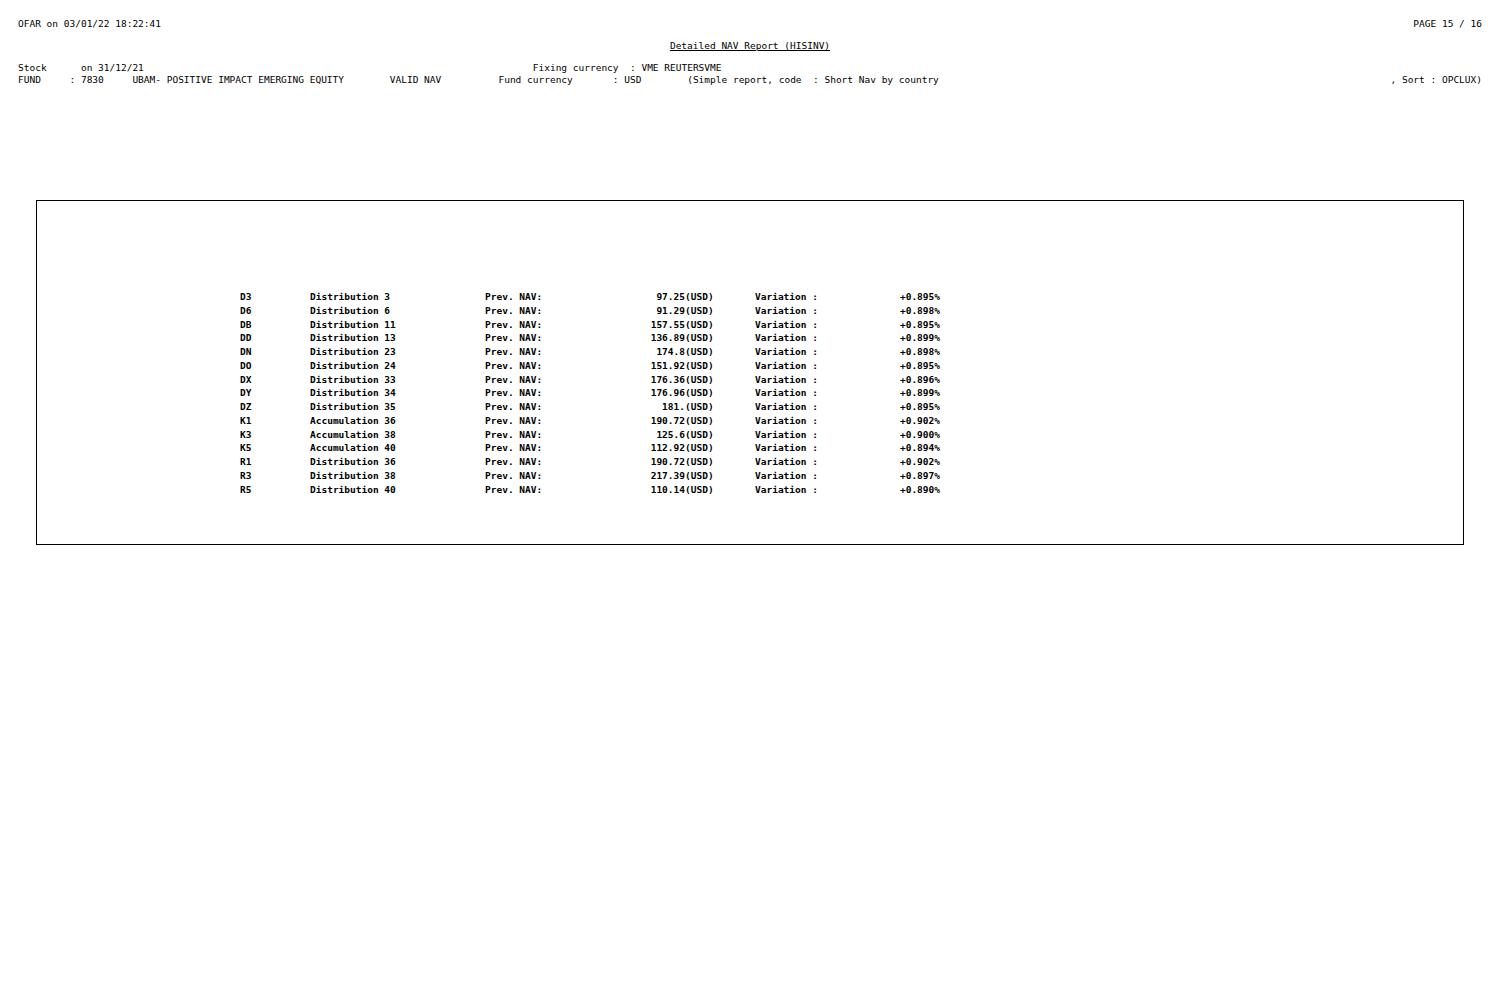OFAR on 03/01/22 18:22:41
PAGE 15 / 16
Detailed NAV Report (HISINV)
Stock on 31/12/21 Fixing currency : VME REUTERSVME FUND : 7830 UBAM- POSITIVE IMPACT EMERGING EQUITY VALID NAV Fund currency : USD (Simple report, code : Short Nav by country
, Sort : OPCLUX)
| D3 | Distribution 3 | Prev. NAV: | 97.25 | (USD) | Variation : | +0.895% |
| D6 | Distribution 6 | Prev. NAV: | 91.29 | (USD) | Variation : | +0.898% |
| DB | Distribution 11 | Prev. NAV: | 157.55 | (USD) | Variation : | +0.895% |
| DD | Distribution 13 | Prev. NAV: | 136.89 | (USD) | Variation : | +0.899% |
| DN | Distribution 23 | Prev. NAV: | 174.8 | (USD) | Variation : | +0.898% |
| DO | Distribution 24 | Prev. NAV: | 151.92 | (USD) | Variation : | +0.895% |
| DX | Distribution 33 | Prev. NAV: | 176.36 | (USD) | Variation : | +0.896% |
| DY | Distribution 34 | Prev. NAV: | 176.96 | (USD) | Variation : | +0.899% |
| DZ | Distribution 35 | Prev. NAV: | 181. | (USD) | Variation : | +0.895% |
| K1 | Accumulation 36 | Prev. NAV: | 190.72 | (USD) | Variation : | +0.902% |
| K3 | Accumulation 38 | Prev. NAV: | 125.6 | (USD) | Variation : | +0.900% |
| K5 | Accumulation 40 | Prev. NAV: | 112.92 | (USD) | Variation : | +0.894% |
| R1 | Distribution 36 | Prev. NAV: | 190.72 | (USD) | Variation : | +0.902% |
| R3 | Distribution 38 | Prev. NAV: | 217.39 | (USD) | Variation : | +0.897% |
| R5 | Distribution 40 | Prev. NAV: | 110.14 | (USD) | Variation : | +0.890% |